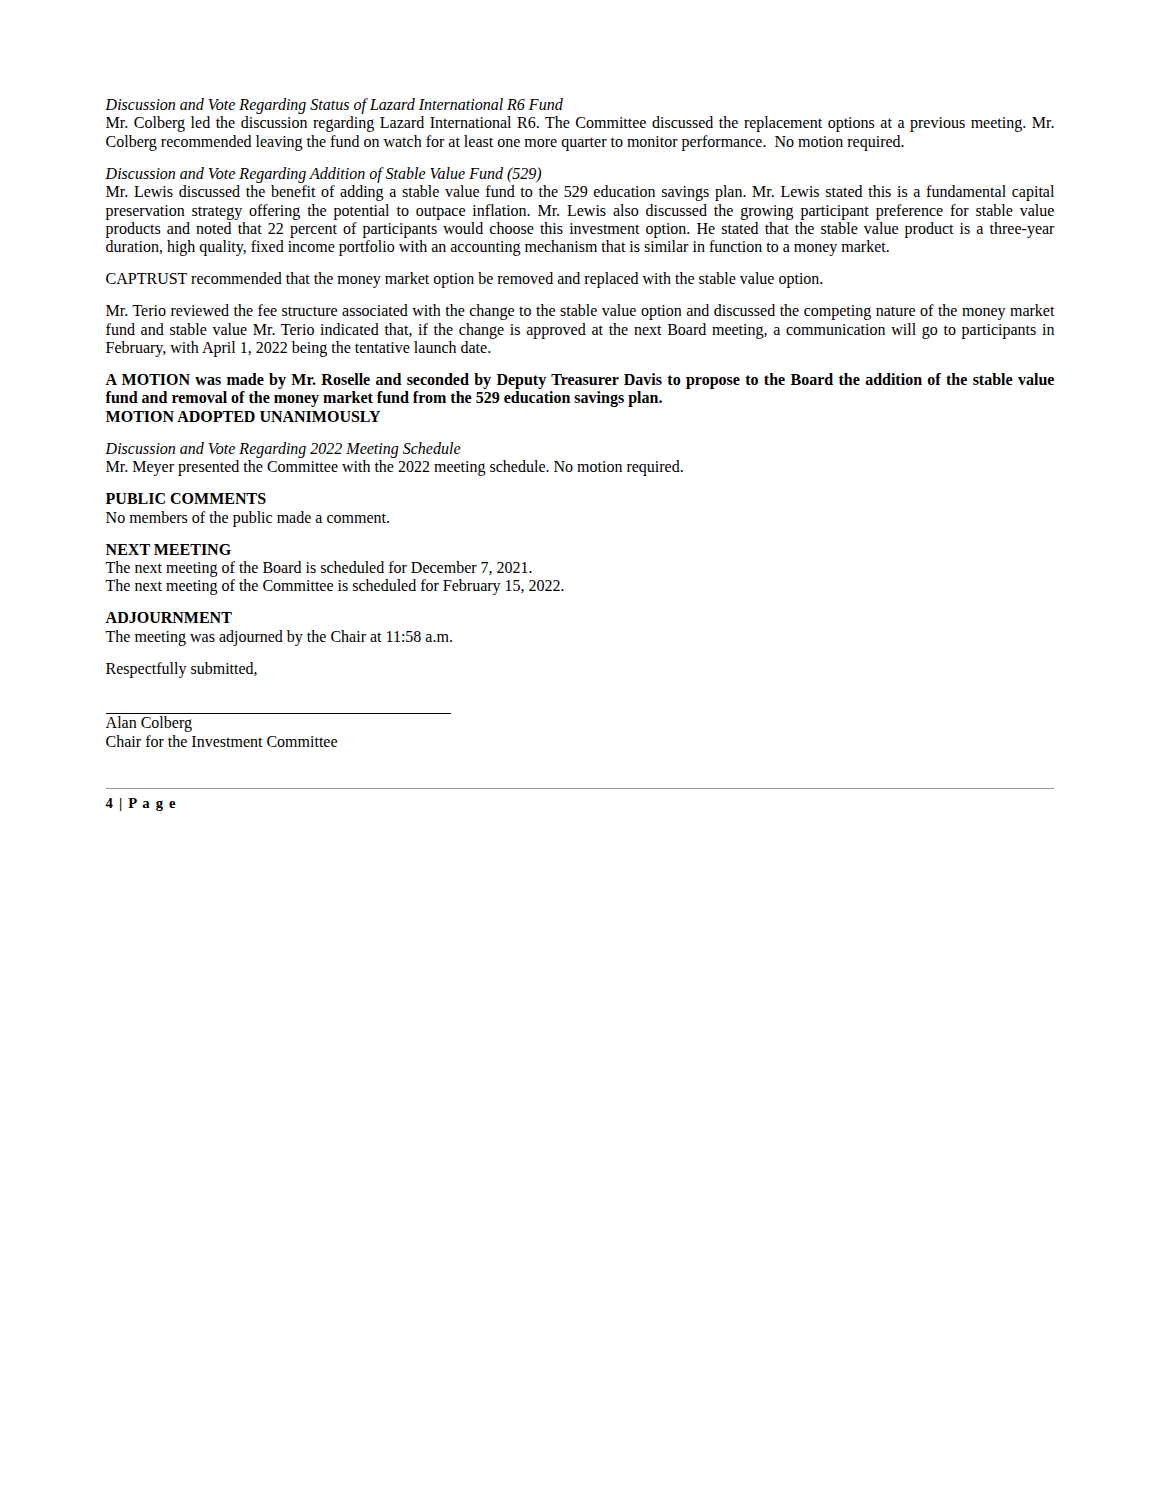Discussion and Vote Regarding Status of Lazard International R6 Fund
Mr. Colberg led the discussion regarding Lazard International R6. The Committee discussed the replacement options at a previous meeting. Mr. Colberg recommended leaving the fund on watch for at least one more quarter to monitor performance. No motion required.
Discussion and Vote Regarding Addition of Stable Value Fund (529)
Mr. Lewis discussed the benefit of adding a stable value fund to the 529 education savings plan. Mr. Lewis stated this is a fundamental capital preservation strategy offering the potential to outpace inflation. Mr. Lewis also discussed the growing participant preference for stable value products and noted that 22 percent of participants would choose this investment option. He stated that the stable value product is a three-year duration, high quality, fixed income portfolio with an accounting mechanism that is similar in function to a money market.
CAPTRUST recommended that the money market option be removed and replaced with the stable value option.
Mr. Terio reviewed the fee structure associated with the change to the stable value option and discussed the competing nature of the money market fund and stable value Mr. Terio indicated that, if the change is approved at the next Board meeting, a communication will go to participants in February, with April 1, 2022 being the tentative launch date.
A MOTION was made by Mr. Roselle and seconded by Deputy Treasurer Davis to propose to the Board the addition of the stable value fund and removal of the money market fund from the 529 education savings plan.
MOTION ADOPTED UNANIMOUSLY
Discussion and Vote Regarding 2022 Meeting Schedule
Mr. Meyer presented the Committee with the 2022 meeting schedule. No motion required.
PUBLIC COMMENTS
No members of the public made a comment.
NEXT MEETING
The next meeting of the Board is scheduled for December 7, 2021.
The next meeting of the Committee is scheduled for February 15, 2022.
ADJOURNMENT
The meeting was adjourned by the Chair at 11:58 a.m.
Respectfully submitted,
Alan Colberg
Chair for the Investment Committee
4 | P a g e